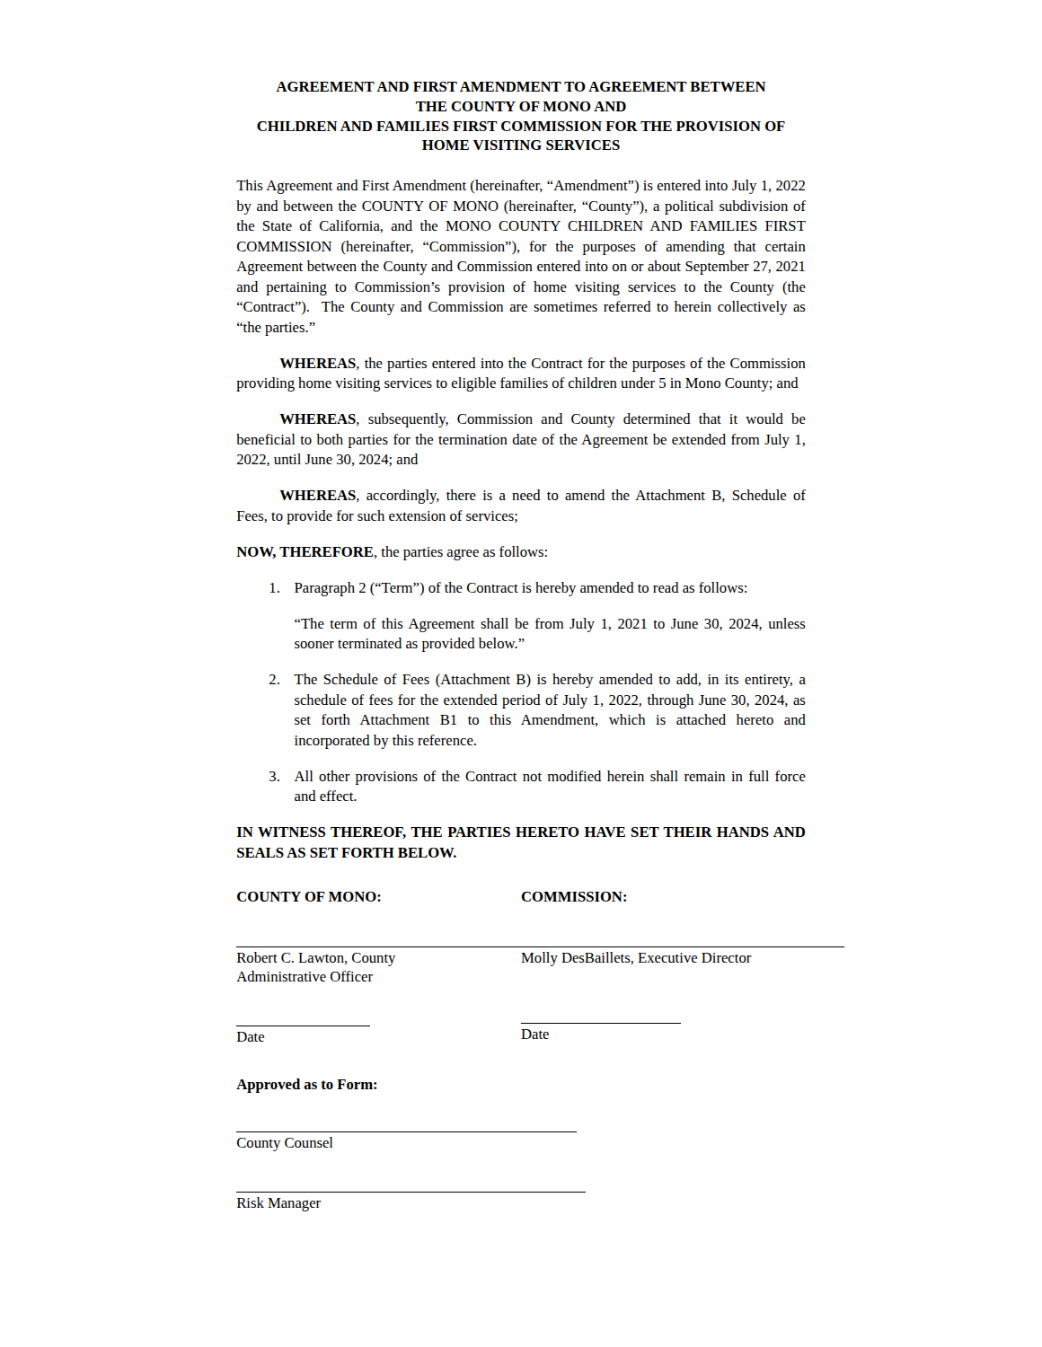Agreement and First Amendment to Agreement Between
the County of Mono and
Children and Families First Commission for the Provision of
Home Visiting Services
This Agreement and First Amendment (hereinafter, “Amendment”) is entered into July 1, 2022 by and between the COUNTY OF MONO (hereinafter, “County”), a political subdivision of the State of California, and the MONO COUNTY CHILDREN AND FAMILIES FIRST COMMISSION (hereinafter, “Commission”), for the purposes of amending that certain Agreement between the County and Commission entered into on or about September 27, 2021 and pertaining to Commission’s provision of home visiting services to the County (the “Contract”). The County and Commission are sometimes referred to herein collectively as “the parties.”
WHEREAS, the parties entered into the Contract for the purposes of the Commission providing home visiting services to eligible families of children under 5 in Mono County; and
WHEREAS, subsequently, Commission and County determined that it would be beneficial to both parties for the termination date of the Agreement be extended from July 1, 2022, until June 30, 2024; and
WHEREAS, accordingly, there is a need to amend the Attachment B, Schedule of Fees, to provide for such extension of services;
NOW, THEREFORE, the parties agree as follows:
Paragraph 2 (“Term”) of the Contract is hereby amended to read as follows:
“The term of this Agreement shall be from July 1, 2021 to June 30, 2024, unless sooner terminated as provided below.”
The Schedule of Fees (Attachment B) is hereby amended to add, in its entirety, a schedule of fees for the extended period of July 1, 2022, through June 30, 2024, as set forth Attachment B1 to this Amendment, which is attached hereto and incorporated by this reference.
All other provisions of the Contract not modified herein shall remain in full force and effect.
In Witness Thereof, the Parties Hereto Have Set Their Hands and Seals as Set Forth Below.
| County of Mono: Robert C. Lawton, County Administrative Officer Date Approved as to Form: County Counsel Risk Manager | Commission: Molly DesBaillets, Executive Director Date |